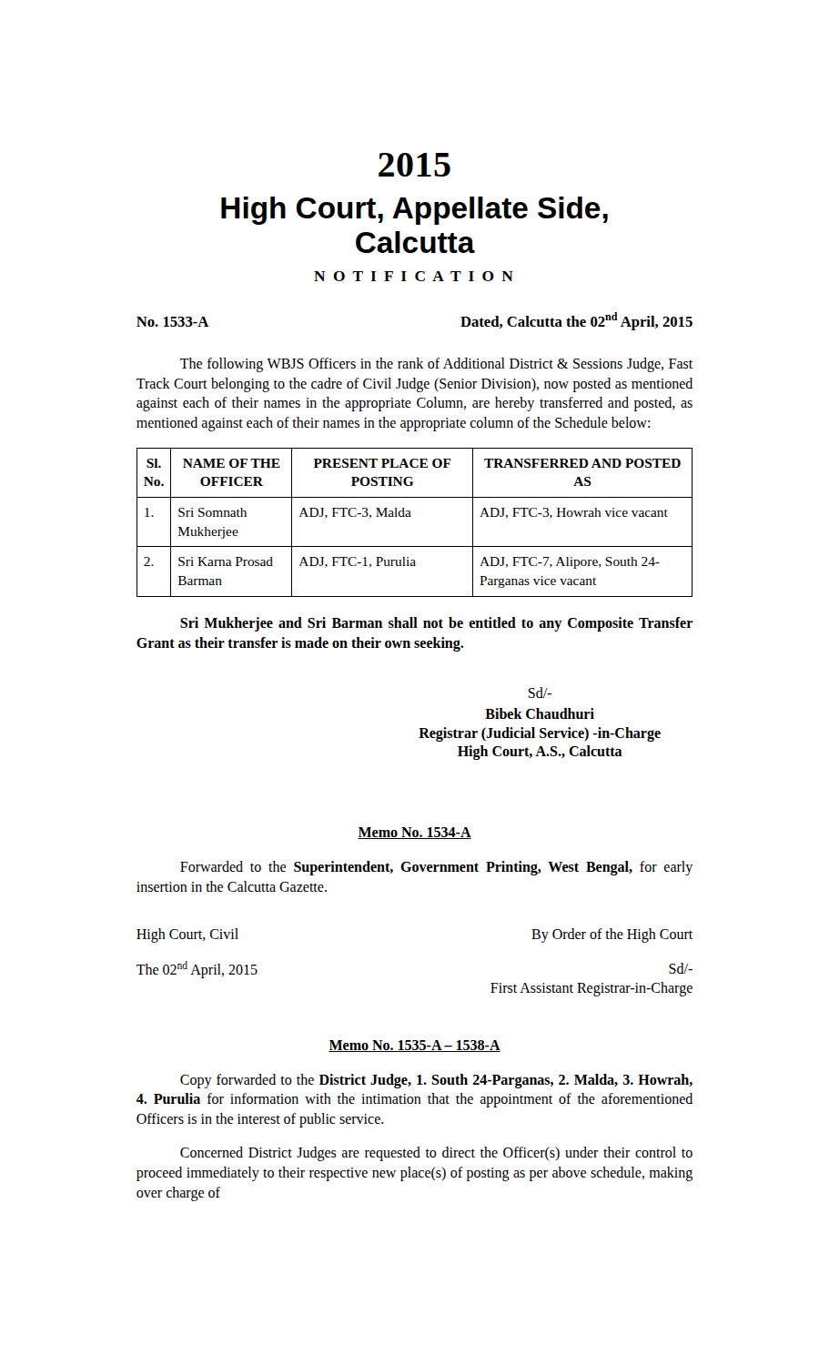2015
High Court, Appellate Side,
Calcutta
N O T I F I C A T I O N
No. 1533-A Dated, Calcutta the 02nd April, 2015
The following WBJS Officers in the rank of Additional District & Sessions Judge, Fast Track Court belonging to the cadre of Civil Judge (Senior Division), now posted as mentioned against each of their names in the appropriate Column, are hereby transferred and posted, as mentioned against each of their names in the appropriate column of the Schedule below:
| Sl. No. | NAME OF THE OFFICER | PRESENT PLACE OF POSTING | TRANSFERRED AND POSTED AS |
| --- | --- | --- | --- |
| 1. | Sri Somnath Mukherjee | ADJ, FTC-3, Malda | ADJ, FTC-3, Howrah vice vacant |
| 2. | Sri Karna Prosad Barman | ADJ, FTC-1, Purulia | ADJ, FTC-7, Alipore, South 24-Parganas vice vacant |
Sri Mukherjee and Sri Barman shall not be entitled to any Composite Transfer Grant as their transfer is made on their own seeking.
Sd/-
Bibek Chaudhuri
Registrar (Judicial Service) -in-Charge
High Court, A.S., Calcutta
Memo No. 1534-A
Forwarded to the Superintendent, Government Printing, West Bengal, for early insertion in the Calcutta Gazette.
High Court, Civil
By Order of the High Court
The 02nd April, 2015
Sd/-
First Assistant Registrar-in-Charge
Memo No. 1535-A – 1538-A
Copy forwarded to the District Judge, 1. South 24-Parganas, 2. Malda, 3. Howrah, 4. Purulia for information with the intimation that the appointment of the aforementioned Officers is in the interest of public service.
Concerned District Judges are requested to direct the Officer(s) under their control to proceed immediately to their respective new place(s) of posting as per above schedule, making over charge of